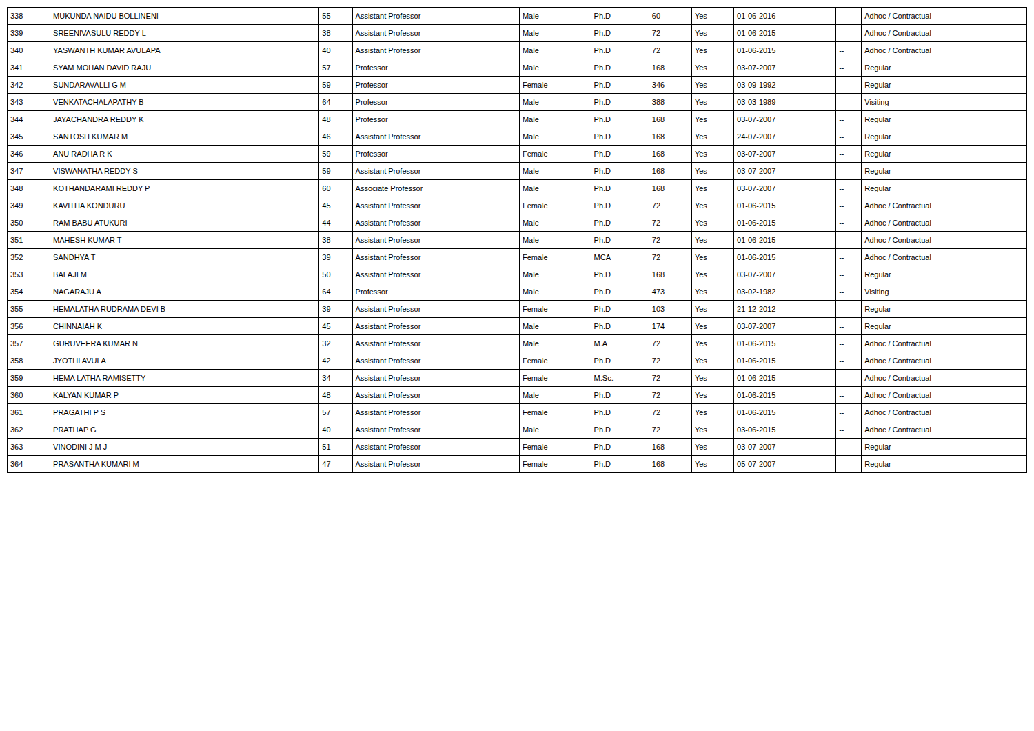| 338 | MUKUNDA NAIDU BOLLINENI | 55 | Assistant Professor | Male | Ph.D | 60 | Yes | 01-06-2016 | -- | Adhoc / Contractual |
| 339 | SREENIVASULU REDDY L | 38 | Assistant Professor | Male | Ph.D | 72 | Yes | 01-06-2015 | -- | Adhoc / Contractual |
| 340 | YASWANTH KUMAR AVULAPA | 40 | Assistant Professor | Male | Ph.D | 72 | Yes | 01-06-2015 | -- | Adhoc / Contractual |
| 341 | SYAM MOHAN DAVID RAJU | 57 | Professor | Male | Ph.D | 168 | Yes | 03-07-2007 | -- | Regular |
| 342 | SUNDARAVALLI G M | 59 | Professor | Female | Ph.D | 346 | Yes | 03-09-1992 | -- | Regular |
| 343 | VENKATACHALAPATHY B | 64 | Professor | Male | Ph.D | 388 | Yes | 03-03-1989 | -- | Visiting |
| 344 | JAYACHANDRA REDDY K | 48 | Professor | Male | Ph.D | 168 | Yes | 03-07-2007 | -- | Regular |
| 345 | SANTOSH KUMAR M | 46 | Assistant Professor | Male | Ph.D | 168 | Yes | 24-07-2007 | -- | Regular |
| 346 | ANU RADHA R K | 59 | Professor | Female | Ph.D | 168 | Yes | 03-07-2007 | -- | Regular |
| 347 | VISWANATHA REDDY S | 59 | Assistant Professor | Male | Ph.D | 168 | Yes | 03-07-2007 | -- | Regular |
| 348 | KOTHANDARAMI REDDY P | 60 | Associate Professor | Male | Ph.D | 168 | Yes | 03-07-2007 | -- | Regular |
| 349 | KAVITHA KONDURU | 45 | Assistant Professor | Female | Ph.D | 72 | Yes | 01-06-2015 | -- | Adhoc / Contractual |
| 350 | RAM BABU ATUKURI | 44 | Assistant Professor | Male | Ph.D | 72 | Yes | 01-06-2015 | -- | Adhoc / Contractual |
| 351 | MAHESH KUMAR T | 38 | Assistant Professor | Male | Ph.D | 72 | Yes | 01-06-2015 | -- | Adhoc / Contractual |
| 352 | SANDHYA T | 39 | Assistant Professor | Female | MCA | 72 | Yes | 01-06-2015 | -- | Adhoc / Contractual |
| 353 | BALAJI M | 50 | Assistant Professor | Male | Ph.D | 168 | Yes | 03-07-2007 | -- | Regular |
| 354 | NAGARAJU A | 64 | Professor | Male | Ph.D | 473 | Yes | 03-02-1982 | -- | Visiting |
| 355 | HEMALATHA RUDRAMA DEVI B | 39 | Assistant Professor | Female | Ph.D | 103 | Yes | 21-12-2012 | -- | Regular |
| 356 | CHINNAIAH K | 45 | Assistant Professor | Male | Ph.D | 174 | Yes | 03-07-2007 | -- | Regular |
| 357 | GURUVEERA KUMAR N | 32 | Assistant Professor | Male | M.A | 72 | Yes | 01-06-2015 | -- | Adhoc / Contractual |
| 358 | JYOTHI AVULA | 42 | Assistant Professor | Female | Ph.D | 72 | Yes | 01-06-2015 | -- | Adhoc / Contractual |
| 359 | HEMA LATHA RAMISETTY | 34 | Assistant Professor | Female | M.Sc. | 72 | Yes | 01-06-2015 | -- | Adhoc / Contractual |
| 360 | KALYAN KUMAR P | 48 | Assistant Professor | Male | Ph.D | 72 | Yes | 01-06-2015 | -- | Adhoc / Contractual |
| 361 | PRAGATHI P S | 57 | Assistant Professor | Female | Ph.D | 72 | Yes | 01-06-2015 | -- | Adhoc / Contractual |
| 362 | PRATHAP G | 40 | Assistant Professor | Male | Ph.D | 72 | Yes | 03-06-2015 | -- | Adhoc / Contractual |
| 363 | VINODINI J M J | 51 | Assistant Professor | Female | Ph.D | 168 | Yes | 03-07-2007 | -- | Regular |
| 364 | PRASANTHA KUMARI M | 47 | Assistant Professor | Female | Ph.D | 168 | Yes | 05-07-2007 | -- | Regular |